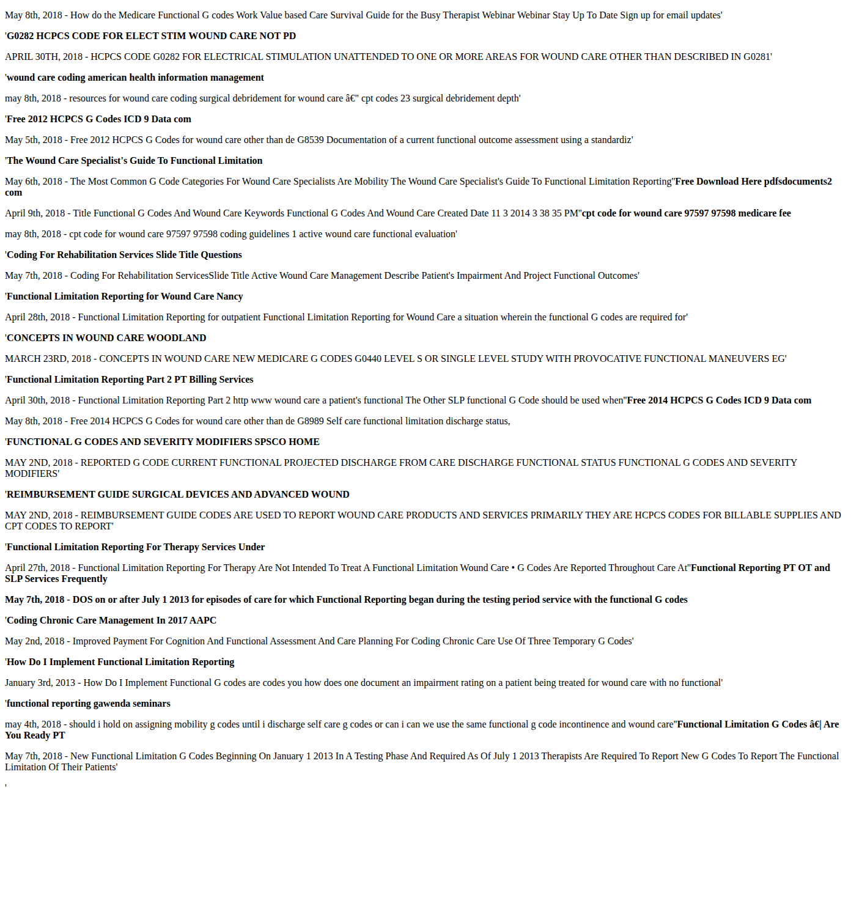May 8th, 2018 - How do the Medicare Functional G codes Work Value based Care Survival Guide for the Busy Therapist Webinar Webinar Stay Up To Date Sign up for email updates'
'G0282 HCPCS CODE FOR ELECT STIM WOUND CARE NOT PD
APRIL 30TH, 2018 - HCPCS CODE G0282 FOR ELECTRICAL STIMULATION UNATTENDED TO ONE OR MORE AREAS FOR WOUND CARE OTHER THAN DESCRIBED IN G0281'
'wound care coding american health information management
may 8th, 2018 - resources for wound care coding surgical debridement for wound care â€" cpt codes 23 surgical debridement depth'
'Free 2012 HCPCS G Codes ICD 9 Data com
May 5th, 2018 - Free 2012 HCPCS G Codes for wound care other than de G8539 Documentation of a current functional outcome assessment using a standardiz'
'The Wound Care Specialist's Guide To Functional Limitation
May 6th, 2018 - The Most Common G Code Categories For Wound Care Specialists Are Mobility The Wound Care Specialist's Guide To Functional Limitation Reporting''Free Download Here pdfsdocuments2 com
April 9th, 2018 - Title Functional G Codes And Wound Care Keywords Functional G Codes And Wound Care Created Date 11 3 2014 3 38 35 PM''cpt code for wound care 97597 97598 medicare fee
may 8th, 2018 - cpt code for wound care 97597 97598 coding guidelines 1 active wound care functional evaluation'
'Coding For Rehabilitation Services Slide Title Questions
May 7th, 2018 - Coding For Rehabilitation ServicesSlide Title Active Wound Care Management Describe Patient's Impairment And Project Functional Outcomes'
'Functional Limitation Reporting for Wound Care Nancy
April 28th, 2018 - Functional Limitation Reporting for outpatient Functional Limitation Reporting for Wound Care a situation wherein the functional G codes are required for'
'CONCEPTS IN WOUND CARE WOODLAND
MARCH 23RD, 2018 - CONCEPTS IN WOUND CARE NEW MEDICARE G CODES G0440 LEVEL S OR SINGLE LEVEL STUDY WITH PROVOCATIVE FUNCTIONAL MANEUVERS EG'
'Functional Limitation Reporting Part 2 PT Billing Services
April 30th, 2018 - Functional Limitation Reporting Part 2 http www wound care a patient's functional The Other SLP functional G Code should be used when''Free 2014 HCPCS G Codes ICD 9 Data com
May 8th, 2018 - Free 2014 HCPCS G Codes for wound care other than de G8989 Self care functional limitation discharge status,
'FUNCTIONAL G CODES AND SEVERITY MODIFIERS SPSCO HOME
MAY 2ND, 2018 - REPORTED G CODE CURRENT FUNCTIONAL PROJECTED DISCHARGE FROM CARE DISCHARGE FUNCTIONAL STATUS FUNCTIONAL G CODES AND SEVERITY MODIFIERS'
'REIMBURSEMENT GUIDE SURGICAL DEVICES AND ADVANCED WOUND
MAY 2ND, 2018 - REIMBURSEMENT GUIDE CODES ARE USED TO REPORT WOUND CARE PRODUCTS AND SERVICES PRIMARILY THEY ARE HCPCS CODES FOR BILLABLE SUPPLIES AND CPT CODES TO REPORT'
'Functional Limitation Reporting For Therapy Services Under
April 27th, 2018 - Functional Limitation Reporting For Therapy Are Not Intended To Treat A Functional Limitation Wound Care • G Codes Are Reported Throughout Care At''Functional Reporting PT OT and SLP Services Frequently
May 7th, 2018 - DOS on or after July 1 2013 for episodes of care for which Functional Reporting began during the testing period service with the functional G codes
'Coding Chronic Care Management In 2017 AAPC
May 2nd, 2018 - Improved Payment For Cognition And Functional Assessment And Care Planning For Coding Chronic Care Use Of Three Temporary G Codes'
'How Do I Implement Functional Limitation Reporting
January 3rd, 2013 - How Do I Implement Functional G codes are codes you how does one document an impairment rating on a patient being treated for wound care with no functional'
'functional reporting gawenda seminars
may 4th, 2018 - should i hold on assigning mobility g codes until i discharge self care g codes or can i can we use the same functional g code incontinence and wound care''Functional Limitation G Codes â€| Are You Ready PT
May 7th, 2018 - New Functional Limitation G Codes Beginning On January 1 2013 In A Testing Phase And Required As Of July 1 2013 Therapists Are Required To Report New G Codes To Report The Functional Limitation Of Their Patients'
'